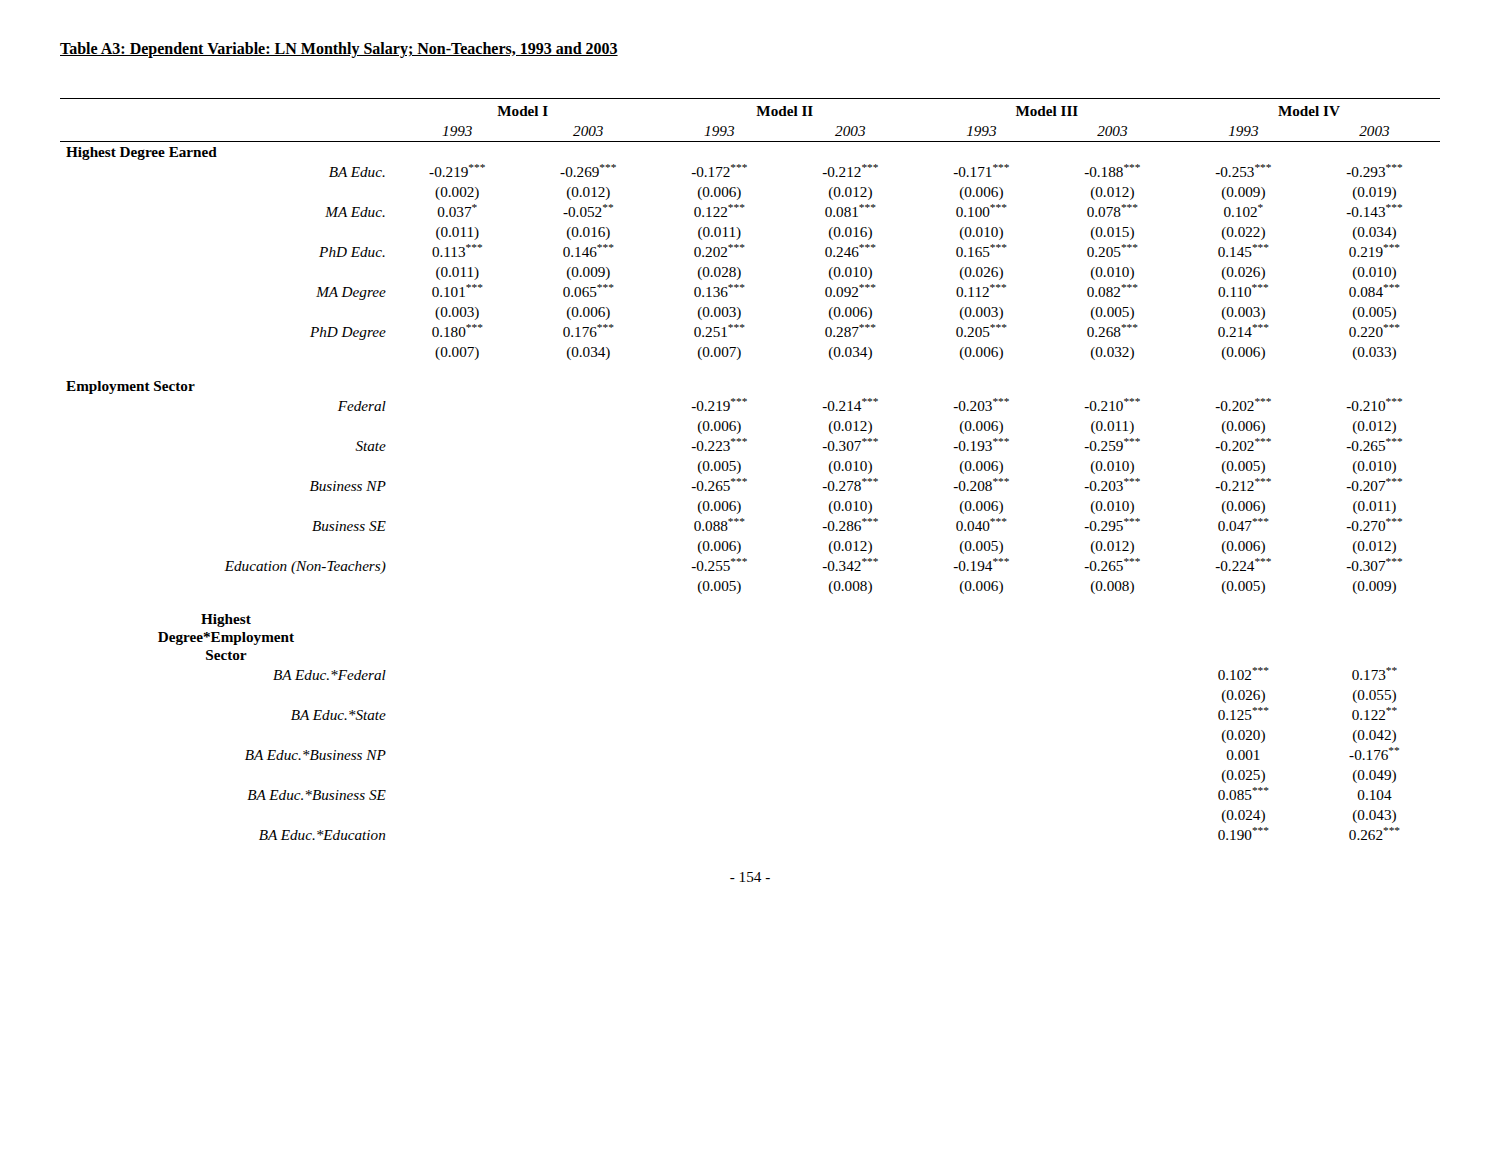Table A3: Dependent Variable: LN Monthly Salary; Non-Teachers, 1993 and 2003
| | Model I | Model II | Model III | Model IV |
| --- | --- | --- | --- | --- |
| | 1993 | 2003 | 1993 | 2003 | 1993 | 2003 | 1993 | 2003 |
| Highest Degree Earned |
| BA Educ. | -0.219 *** | -0.269 *** | -0.172 *** | -0.212 *** | -0.171 *** | -0.188 *** | -0.253 *** | -0.293 *** |
| | (0.002) | (0.012) | (0.006) | (0.012) | (0.006) | (0.012) | (0.009) | (0.019) |
| MA Educ. | 0.037 * | -0.052 ** | 0.122 *** | 0.081 *** | 0.100 *** | 0.078 *** | 0.102 * | -0.143 *** |
| | (0.011) | (0.016) | (0.011) | (0.016) | (0.010) | (0.015) | (0.022) | (0.034) |
| PhD Educ. | 0.113 *** | 0.146 *** | 0.202 *** | 0.246 *** | 0.165 *** | 0.205 *** | 0.145 *** | 0.219 *** |
| | (0.011) | (0.009) | (0.028) | (0.010) | (0.026) | (0.010) | (0.026) | (0.010) |
| MA Degree | 0.101 *** | 0.065 *** | 0.136 *** | 0.092 *** | 0.112 *** | 0.082 *** | 0.110 *** | 0.084 *** |
| | (0.003) | (0.006) | (0.003) | (0.006) | (0.003) | (0.005) | (0.003) | (0.005) |
| PhD Degree | 0.180 *** | 0.176 *** | 0.251 *** | 0.287 *** | 0.205 *** | 0.268 *** | 0.214 *** | 0.220 *** |
| | (0.007) | (0.034) | (0.007) | (0.034) | (0.006) | (0.032) | (0.006) | (0.033) |
| Employment Sector |
| Federal | | | -0.219 *** | -0.214 *** | -0.203 *** | -0.210 *** | -0.202 *** | -0.210 *** |
| | | | (0.006) | (0.012) | (0.006) | (0.011) | (0.006) | (0.012) |
| State | | | -0.223 *** | -0.307 *** | -0.193 *** | -0.259 *** | -0.202 *** | -0.265 *** |
| | | | (0.005) | (0.010) | (0.006) | (0.010) | (0.005) | (0.010) |
| Business NP | | | -0.265 *** | -0.278 *** | -0.208 *** | -0.203 *** | -0.212 *** | -0.207 *** |
| | | | (0.006) | (0.010) | (0.006) | (0.010) | (0.006) | (0.011) |
| Business SE | | | 0.088 *** | -0.286 *** | 0.040 *** | -0.295 *** | 0.047 *** | -0.270 *** |
| | | | (0.006) | (0.012) | (0.005) | (0.012) | (0.006) | (0.012) |
| Education (Non-Teachers) | | | -0.255 *** | -0.342 *** | -0.194 *** | -0.265 *** | -0.224 *** | -0.307 *** |
| | | | (0.005) | (0.008) | (0.006) | (0.008) | (0.005) | (0.009) |
| Highest Degree*Employment Sector | | | | | | | | |
| BA Educ.*Federal | | | | | | | 0.102 *** | 0.173 ** |
| | | | | | | | (0.026) | (0.055) |
| BA Educ.*State | | | | | | | 0.125 *** | 0.122 ** |
| | | | | | | | (0.020) | (0.042) |
| BA Educ.*Business NP | | | | | | | 0.001 | -0.176 ** |
| | | | | | | | (0.025) | (0.049) |
| BA Educ.*Business SE | | | | | | | 0.085 *** | 0.104 |
| | | | | | | | (0.024) | (0.043) |
| BA Educ.*Education | | | | | | | 0.190 *** | 0.262 *** |
- 154 -